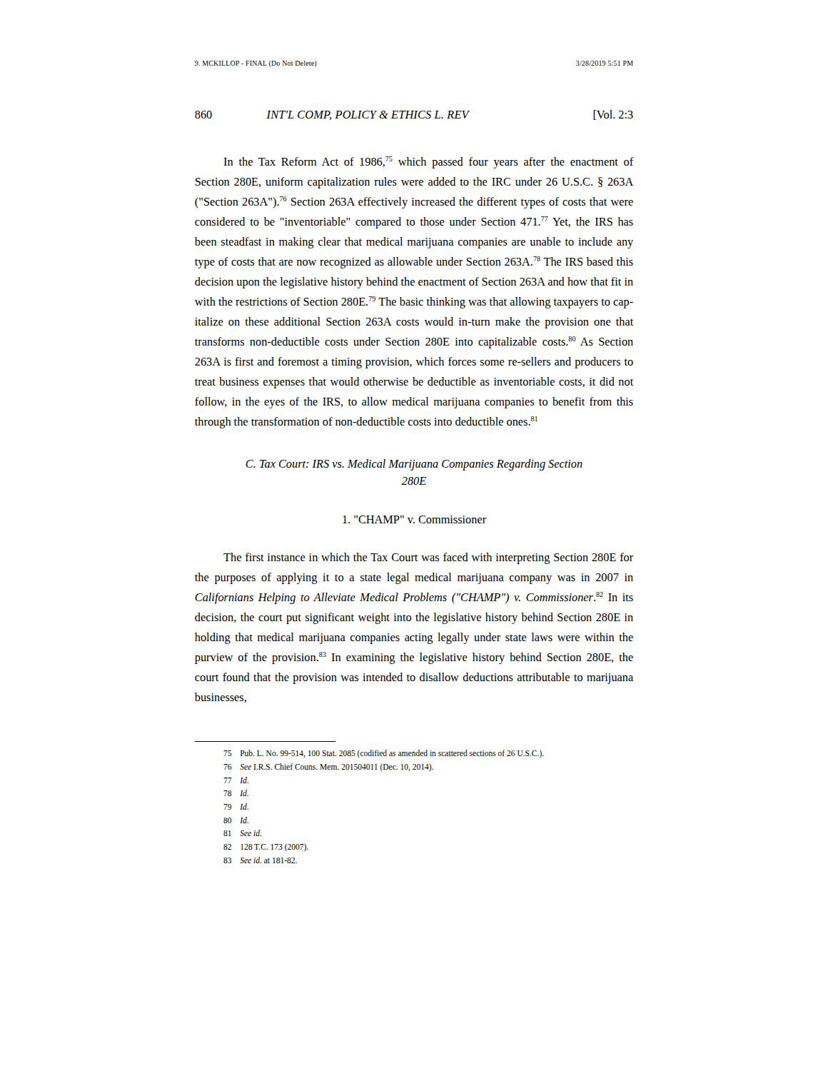9. MCKILLOP - FINAL (Do Not Delete) 3/28/2019 5:51 PM
860 INT'L COMP, POLICY & ETHICS L. REV [Vol. 2:3
In the Tax Reform Act of 1986,75 which passed four years after the enactment of Section 280E, uniform capitalization rules were added to the IRC under 26 U.S.C. § 263A ("Section 263A").76 Section 263A effectively increased the different types of costs that were considered to be "inventoriable" compared to those under Section 471.77 Yet, the IRS has been steadfast in making clear that medical marijuana companies are unable to include any type of costs that are now recognized as allowable under Section 263A.78 The IRS based this decision upon the legislative history behind the enactment of Section 263A and how that fit in with the restrictions of Section 280E.79 The basic thinking was that allowing taxpayers to capitalize on these additional Section 263A costs would in-turn make the provision one that transforms non-deductible costs under Section 280E into capitalizable costs.80 As Section 263A is first and foremost a timing provision, which forces some re-sellers and producers to treat business expenses that would otherwise be deductible as inventoriable costs, it did not follow, in the eyes of the IRS, to allow medical marijuana companies to benefit from this through the transformation of non-deductible costs into deductible ones.81
C. Tax Court: IRS vs. Medical Marijuana Companies Regarding Section 280E
1. "CHAMP" v. Commissioner
The first instance in which the Tax Court was faced with interpreting Section 280E for the purposes of applying it to a state legal medical marijuana company was in 2007 in Californians Helping to Alleviate Medical Problems ("CHAMP") v. Commissioner.82 In its decision, the court put significant weight into the legislative history behind Section 280E in holding that medical marijuana companies acting legally under state laws were within the purview of the provision.83 In examining the legislative history behind Section 280E, the court found that the provision was intended to disallow deductions attributable to marijuana businesses,
75 Pub. L. No. 99-514, 100 Stat. 2085 (codified as amended in scattered sections of 26 U.S.C.).
76 See I.R.S. Chief Couns. Mem. 201504011 (Dec. 10, 2014).
77 Id.
78 Id.
79 Id.
80 Id.
81 See id.
82128 T.C. 173 (2007).
83 See id. at 181-82.